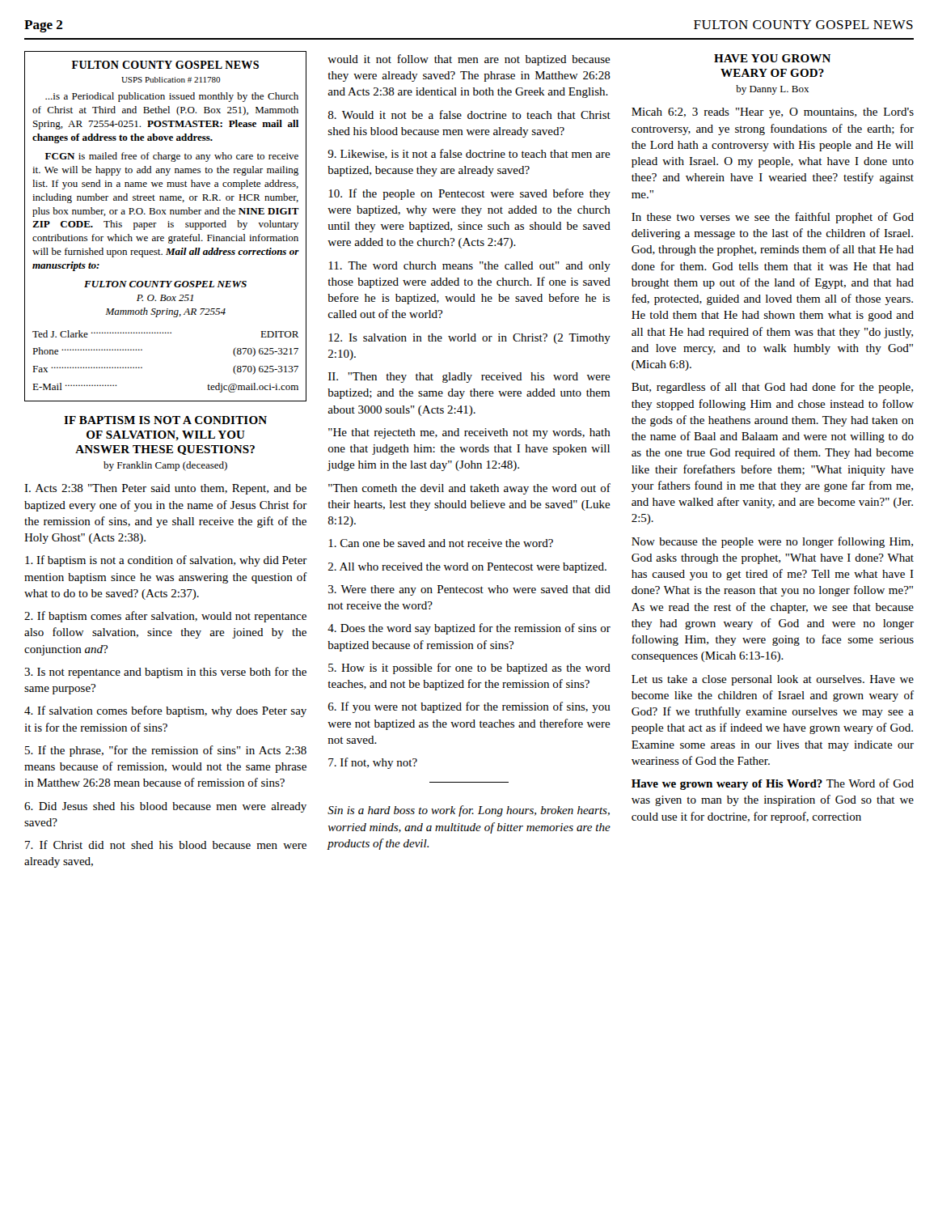Page 2
FULTON COUNTY GOSPEL NEWS
FULTON COUNTY GOSPEL NEWS
USPS Publication # 211780
...is a Periodical publication issued monthly by the Church of Christ at Third and Bethel (P.O. Box 251), Mammoth Spring, AR 72554-0251. POSTMASTER: Please mail all changes of address to the above address.
FCGN is mailed free of charge to any who care to receive it. We will be happy to add any names to the regular mailing list. If you send in a name we must have a complete address, including number and street name, or R.R. or HCR number, plus box number, or a P.O. Box number and the NINE DIGIT ZIP CODE. This paper is supported by voluntary contributions for which we are grateful. Financial information will be furnished upon request. Mail all address corrections or manuscripts to:
FULTON COUNTY GOSPEL NEWS
P. O. Box 251
Mammoth Spring, AR 72554
| Ted J. Clarke ............................... | EDITOR |
| Phone ............................... | (870) 625-3217 |
| Fax ................................... | (870) 625-3137 |
| E-Mail .................... | tedjc@mail.oci-i.com |
IF BAPTISM IS NOT A CONDITION
OF SALVATION, WILL YOU
ANSWER THESE QUESTIONS?
by Franklin Camp (deceased)
I. Acts 2:38 "Then Peter said unto them, Repent, and be baptized every one of you in the name of Jesus Christ for the remission of sins, and ye shall receive the gift of the Holy Ghost" (Acts 2:38).
1. If baptism is not a condition of salvation, why did Peter mention baptism since he was answering the question of what to do to be saved? (Acts 2:37).
2. If baptism comes after salvation, would not repentance also follow salvation, since they are joined by the conjunction and?
3. Is not repentance and baptism in this verse both for the same purpose?
4. If salvation comes before baptism, why does Peter say it is for the remission of sins?
5. If the phrase, "for the remission of sins" in Acts 2:38 means because of remission, would not the same phrase in Matthew 26:28 mean because of remission of sins?
6. Did Jesus shed his blood because men were already saved?
7. If Christ did not shed his blood because men were already saved,
would it not follow that men are not baptized because they were already saved? The phrase in Matthew 26:28 and Acts 2:38 are identical in both the Greek and English.
8. Would it not be a false doctrine to teach that Christ shed his blood because men were already saved?
9. Likewise, is it not a false doctrine to teach that men are baptized, because they are already saved?
10. If the people on Pentecost were saved before they were baptized, why were they not added to the church until they were baptized, since such as should be saved were added to the church? (Acts 2:47).
11. The word church means "the called out" and only those baptized were added to the church. If one is saved before he is baptized, would he be saved before he is called out of the world?
12. Is salvation in the world or in Christ? (2 Timothy 2:10).
II. "Then they that gladly received his word were baptized; and the same day there were added unto them about 3000 souls" (Acts 2:41).
"He that rejecteth me, and receiveth not my words, hath one that judgeth him: the words that I have spoken will judge him in the last day" (John 12:48).
"Then cometh the devil and taketh away the word out of their hearts, lest they should believe and be saved" (Luke 8:12).
1. Can one be saved and not receive the word?
2. All who received the word on Pentecost were baptized.
3. Were there any on Pentecost who were saved that did not receive the word?
4. Does the word say baptized for the remission of sins or baptized because of remission of sins?
5. How is it possible for one to be baptized as the word teaches, and not be baptized for the remission of sins?
6. If you were not baptized for the remission of sins, you were not baptized as the word teaches and therefore were not saved.
7. If not, why not?
Sin is a hard boss to work for. Long hours, broken hearts, worried minds, and a multitude of bitter memories are the products of the devil.
HAVE YOU GROWN
WEARY OF GOD?
by Danny L. Box
Micah 6:2, 3 reads "Hear ye, O mountains, the Lord's controversy, and ye strong foundations of the earth; for the Lord hath a controversy with His people and He will plead with Israel. O my people, what have I done unto thee? and wherein have I wearied thee? testify against me."
In these two verses we see the faithful prophet of God delivering a message to the last of the children of Israel. God, through the prophet, reminds them of all that He had done for them. God tells them that it was He that had brought them up out of the land of Egypt, and that had fed, protected, guided and loved them all of those years. He told them that He had shown them what is good and all that He had required of them was that they "do justly, and love mercy, and to walk humbly with thy God" (Micah 6:8).
But, regardless of all that God had done for the people, they stopped following Him and chose instead to follow the gods of the heathens around them. They had taken on the name of Baal and Balaam and were not willing to do as the one true God required of them. They had become like their forefathers before them; "What iniquity have your fathers found in me that they are gone far from me, and have walked after vanity, and are become vain?" (Jer. 2:5).
Now because the people were no longer following Him, God asks through the prophet, "What have I done? What has caused you to get tired of me? Tell me what have I done? What is the reason that you no longer follow me?" As we read the rest of the chapter, we see that because they had grown weary of God and were no longer following Him, they were going to face some serious consequences (Micah 6:13-16).
Let us take a close personal look at ourselves. Have we become like the children of Israel and grown weary of God? If we truthfully examine ourselves we may see a people that act as if indeed we have grown weary of God. Examine some areas in our lives that may indicate our weariness of God the Father.
Have we grown weary of His Word? The Word of God was given to man by the inspiration of God so that we could use it for doctrine, for reproof, correction